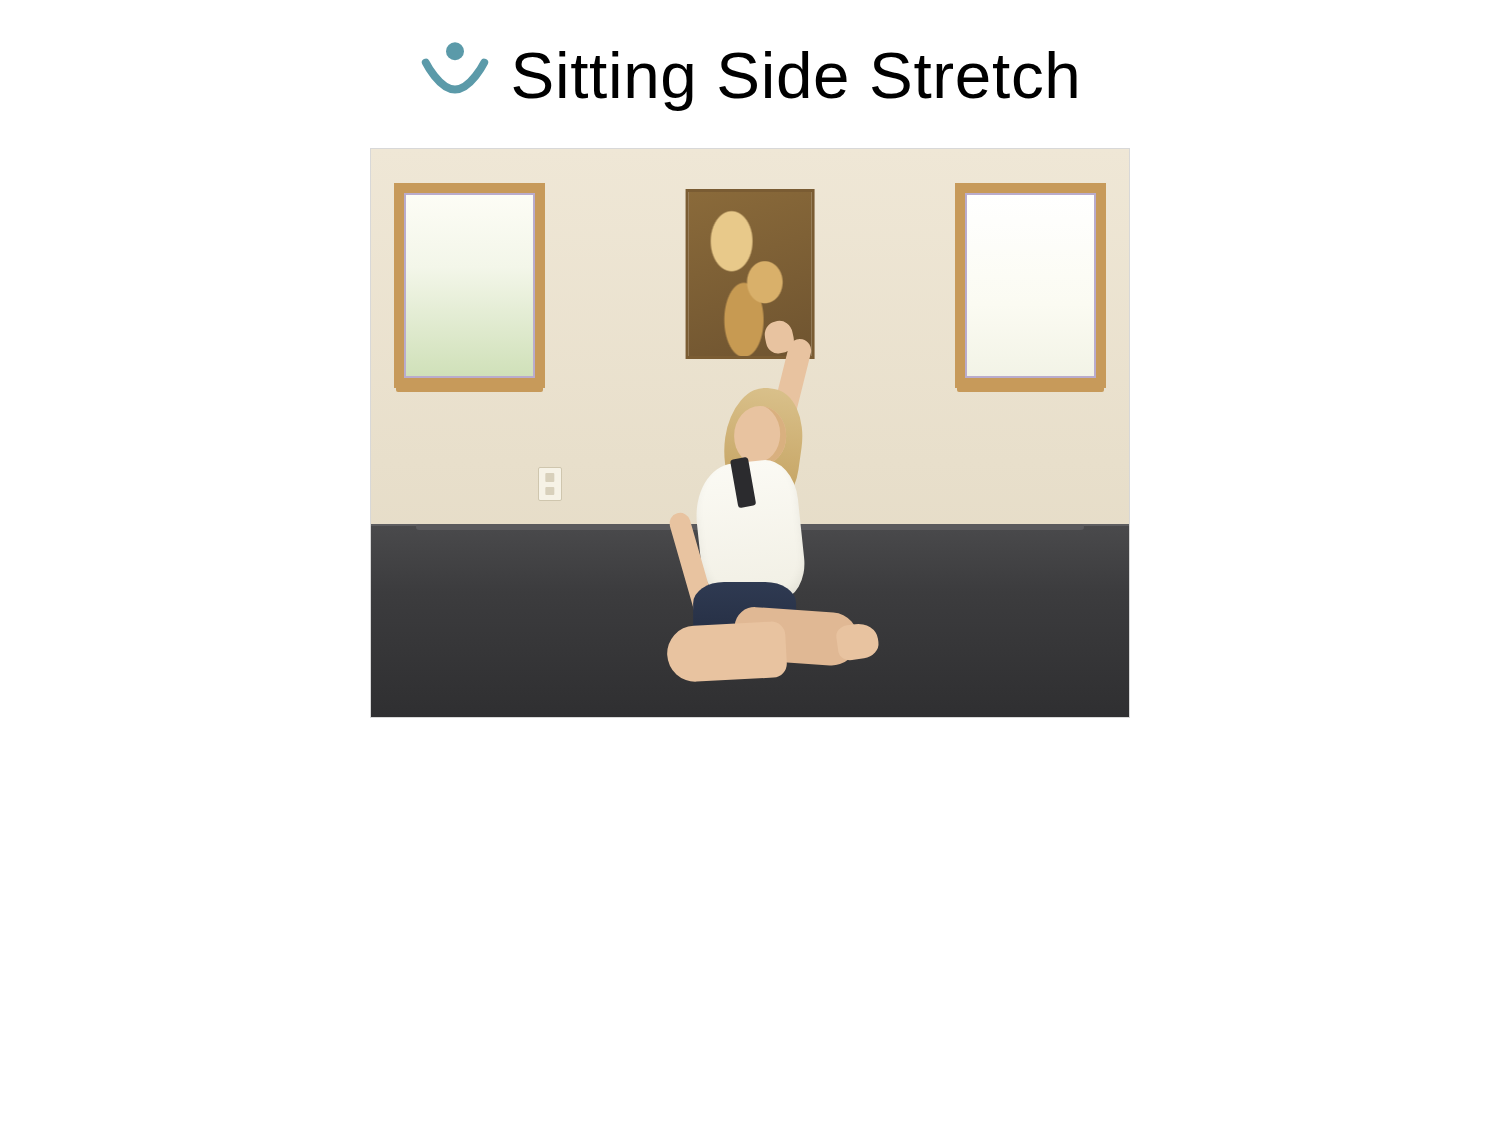Sitting Side Stretch